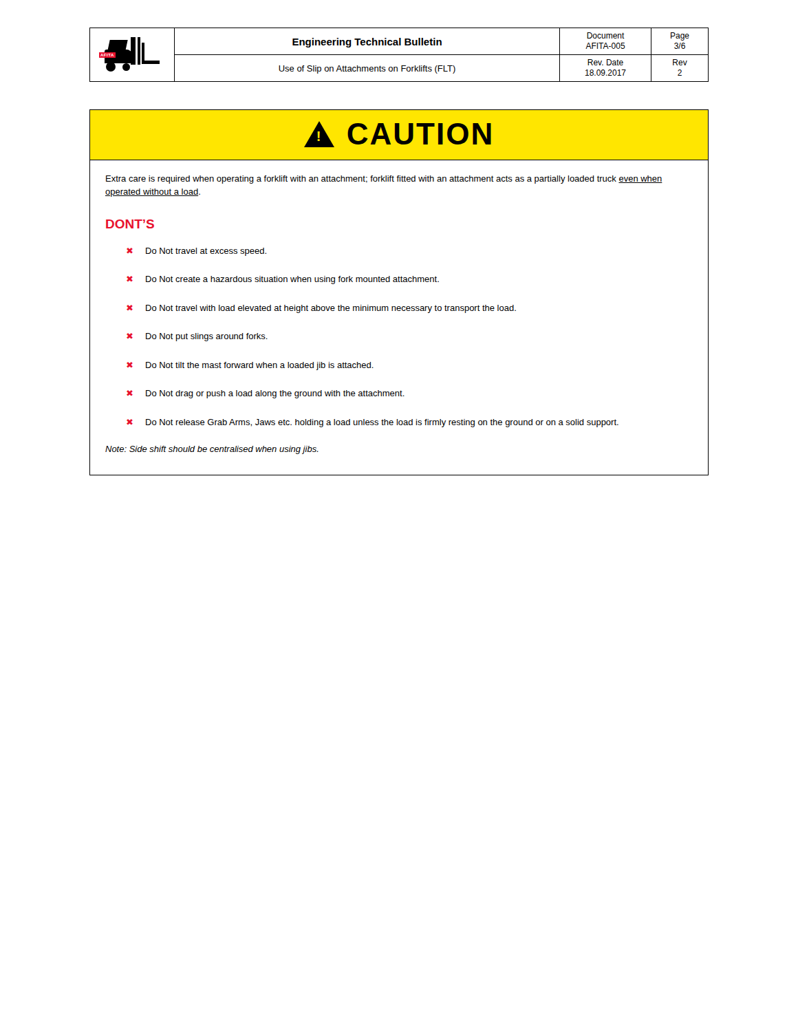| AFITA | Engineering Technical Bulletin | Document AFITA-005 | Page 3/6 |
| Use of Slip on Attachments on Forklifts (FLT) | Rev. Date 18.09.2017 | Rev 2 |
CAUTION
Extra care is required when operating a forklift with an attachment; forklift fitted with an attachment acts as a partially loaded truck even when operated without a load.
DONT’S
Do Not travel at excess speed.
Do Not create a hazardous situation when using fork mounted attachment.
Do Not travel with load elevated at height above the minimum necessary to transport the load.
Do Not put slings around forks.
Do Not tilt the mast forward when a loaded jib is attached.
Do Not drag or push a load along the ground with the attachment.
Do Not release Grab Arms, Jaws etc. holding a load unless the load is firmly resting on the ground or on a solid support.
Note: Side shift should be centralised when using jibs.